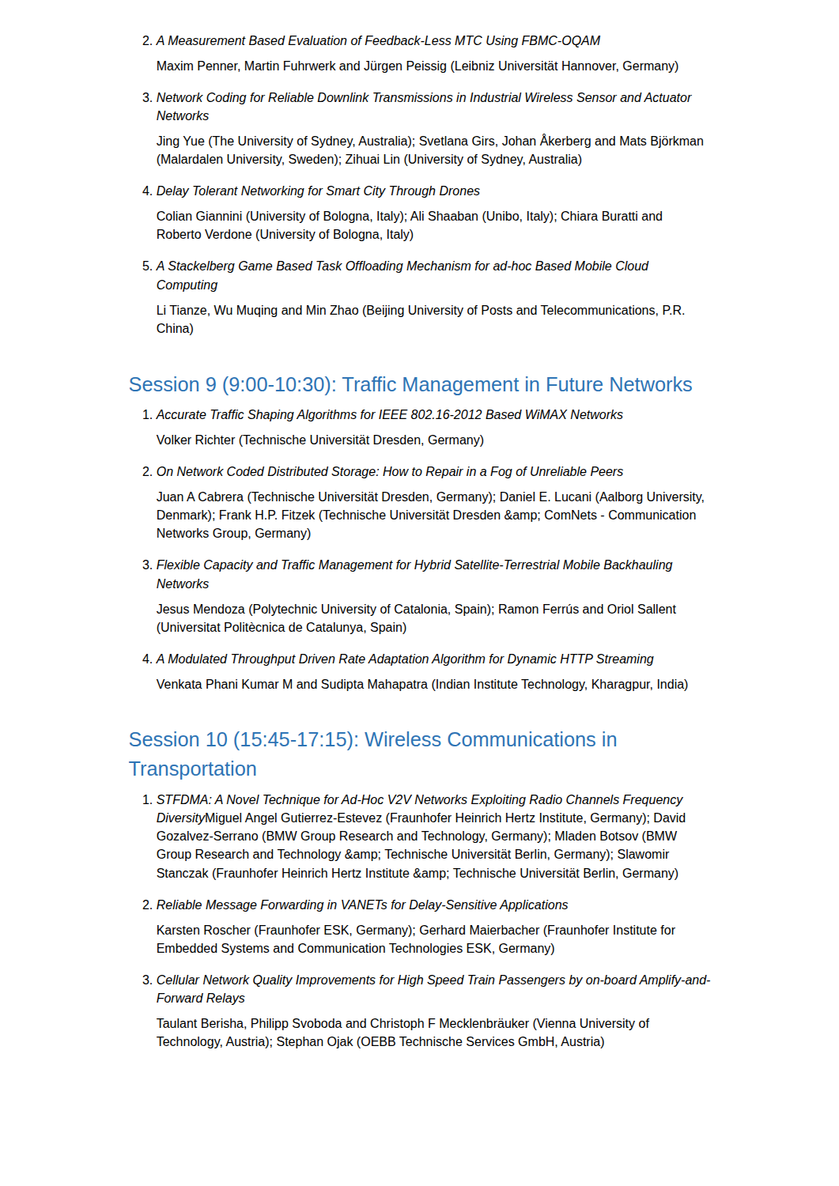A Measurement Based Evaluation of Feedback-Less MTC Using FBMC-OQAM
Maxim Penner, Martin Fuhrwerk and Jürgen Peissig (Leibniz Universität Hannover, Germany)
Network Coding for Reliable Downlink Transmissions in Industrial Wireless Sensor and Actuator Networks
Jing Yue (The University of Sydney, Australia); Svetlana Girs, Johan Åkerberg and Mats Björkman (Malardalen University, Sweden); Zihuai Lin (University of Sydney, Australia)
Delay Tolerant Networking for Smart City Through Drones
Colian Giannini (University of Bologna, Italy); Ali Shaaban (Unibo, Italy); Chiara Buratti and Roberto Verdone (University of Bologna, Italy)
A Stackelberg Game Based Task Offloading Mechanism for ad-hoc Based Mobile Cloud Computing
Li Tianze, Wu Muqing and Min Zhao (Beijing University of Posts and Telecommunications, P.R. China)
Session 9 (9:00-10:30): Traffic Management in Future Networks
Accurate Traffic Shaping Algorithms for IEEE 802.16-2012 Based WiMAX Networks
Volker Richter (Technische Universität Dresden, Germany)
On Network Coded Distributed Storage: How to Repair in a Fog of Unreliable Peers
Juan A Cabrera (Technische Universität Dresden, Germany); Daniel E. Lucani (Aalborg University, Denmark); Frank H.P. Fitzek (Technische Universität Dresden &amp; ComNets - Communication Networks Group, Germany)
Flexible Capacity and Traffic Management for Hybrid Satellite-Terrestrial Mobile Backhauling Networks
Jesus Mendoza (Polytechnic University of Catalonia, Spain); Ramon Ferrús and Oriol Sallent (Universitat Politècnica de Catalunya, Spain)
A Modulated Throughput Driven Rate Adaptation Algorithm for Dynamic HTTP Streaming
Venkata Phani Kumar M and Sudipta Mahapatra (Indian Institute Technology, Kharagpur, India)
Session 10 (15:45-17:15): Wireless Communications in Transportation
STFDMA: A Novel Technique for Ad-Hoc V2V Networks Exploiting Radio Channels Frequency Diversity Miguel Angel Gutierrez-Estevez (Fraunhofer Heinrich Hertz Institute, Germany); David Gozalvez-Serrano (BMW Group Research and Technology, Germany); Mladen Botsov (BMW Group Research and Technology &amp; Technische Universität Berlin, Germany); Slawomir Stanczak (Fraunhofer Heinrich Hertz Institute &amp; Technische Universität Berlin, Germany)
Reliable Message Forwarding in VANETs for Delay-Sensitive Applications
Karsten Roscher (Fraunhofer ESK, Germany); Gerhard Maierbacher (Fraunhofer Institute for Embedded Systems and Communication Technologies ESK, Germany)
Cellular Network Quality Improvements for High Speed Train Passengers by on-board Amplify-and-Forward Relays
Taulant Berisha, Philipp Svoboda and Christoph F Mecklenbräuker (Vienna University of Technology, Austria); Stephan Ojak (OEBB Technische Services GmbH, Austria)